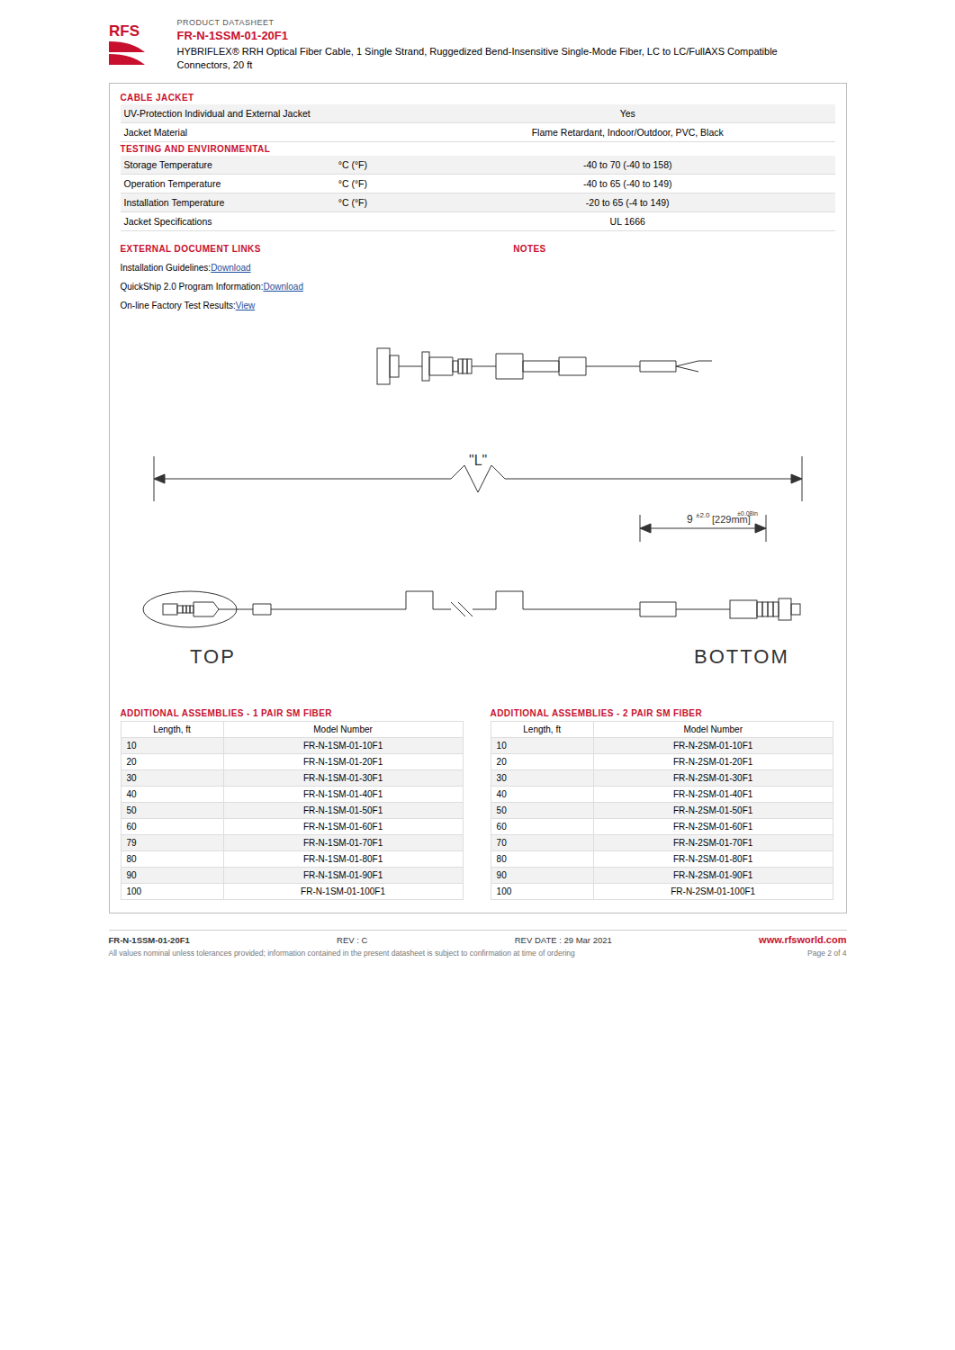RFS
PRODUCT DATASHEET
FR-N-1SSM-01-20F1
HYBRIFLEX® RRH Optical Fiber Cable, 1 Single Strand, Ruggedized Bend-Insensitive Single-Mode Fiber, LC to LC/FullAXS Compatible Connectors, 20 ft
CABLE JACKET
| UV-Protection Individual and External Jacket | | Yes |
| Jacket Material | | Flame Retardant, Indoor/Outdoor, PVC, Black |
TESTING AND ENVIRONMENTAL
| Storage Temperature | °C (°F) | -40 to 70 (-40 to 158) |
| Operation Temperature | °C (°F) | -40 to 65 (-40 to 149) |
| Installation Temperature | °C (°F) | -20 to 65 (-4 to 149) |
| Jacket Specifications | | UL 1666 |
EXTERNAL DOCUMENT LINKS
Installation Guidelines:Download
QuickShip 2.0 Program Information:Download
On-line Factory Test Results:View
NOTES
"L" 9 ±2.0 [229mm] ±0.08in TOP BOTTOM
ADDITIONAL ASSEMBLIES - 1 PAIR SM FIBER
| Length, ft | Model Number |
| --- | --- |
| 10 | FR-N-1SM-01-10F1 |
| 20 | FR-N-1SM-01-20F1 |
| 30 | FR-N-1SM-01-30F1 |
| 40 | FR-N-1SM-01-40F1 |
| 50 | FR-N-1SM-01-50F1 |
| 60 | FR-N-1SM-01-60F1 |
| 79 | FR-N-1SM-01-70F1 |
| 80 | FR-N-1SM-01-80F1 |
| 90 | FR-N-1SM-01-90F1 |
| 100 | FR-N-1SM-01-100F1 |
ADDITIONAL ASSEMBLIES - 2 PAIR SM FIBER
| Length, ft | Model Number |
| --- | --- |
| 10 | FR-N-2SM-01-10F1 |
| 20 | FR-N-2SM-01-20F1 |
| 30 | FR-N-2SM-01-30F1 |
| 40 | FR-N-2SM-01-40F1 |
| 50 | FR-N-2SM-01-50F1 |
| 60 | FR-N-2SM-01-60F1 |
| 70 | FR-N-2SM-01-70F1 |
| 80 | FR-N-2SM-01-80F1 |
| 90 | FR-N-2SM-01-90F1 |
| 100 | FR-N-2SM-01-100F1 |
FR-N-1SSM-01-20F1 REV : C REV DATE : 29 Mar 2021 www.rfsworld.com
All values nominal unless tolerances provided; information contained in the present datasheet is subject to confirmation at time of ordering Page 2 of 4